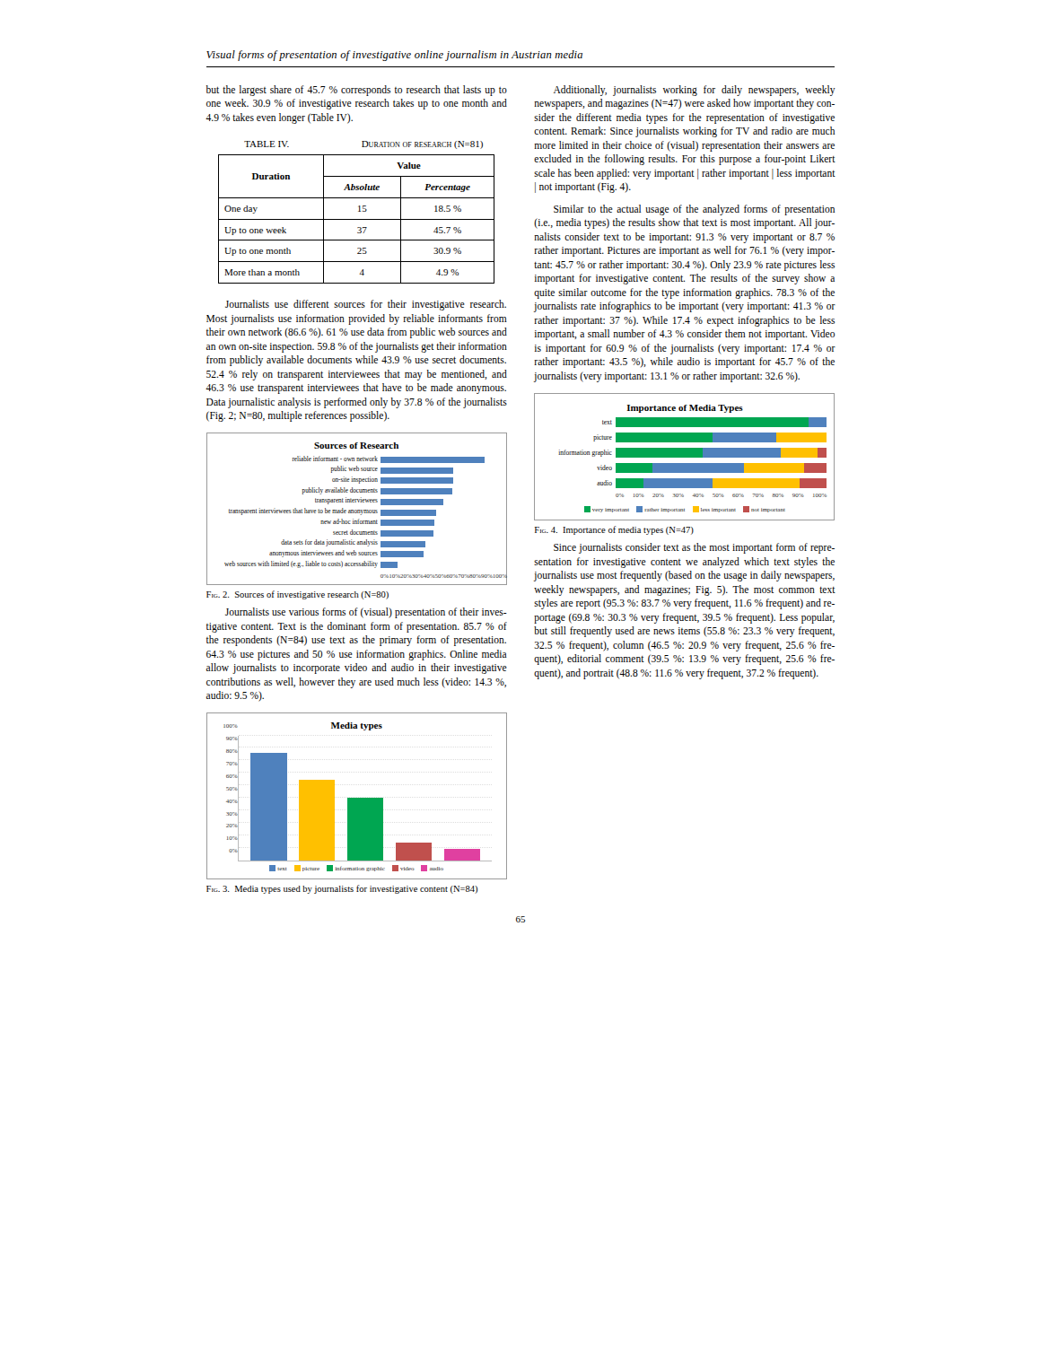Visual forms of presentation of investigative online journalism in Austrian media
but the largest share of 45.7 % corresponds to research that lasts up to one week. 30.9 % of investigative research takes up to one month and 4.9 % takes even longer (Table IV).
TABLE IV. Duration of research (N=81)
| Duration | Value |
| --- | --- |
| Absolute | Percentage |
| One day | 15 | 18.5 % |
| Up to one week | 37 | 45.7 % |
| Up to one month | 25 | 30.9 % |
| More than a month | 4 | 4.9 % |
Journalists use different sources for their investigative research. Most journalists use information provided by reliable informants from their own network (86.6 %). 61 % use data from public web sources and an own on-site inspection. 59.8 % of the journalists get their information from publicly available documents while 43.9 % use secret documents. 52.4 % rely on transparent interviewees that may be mentioned, and 46.3 % use transparent interviewees that have to be made anonymous. Data journalistic analysis is performed only by 37.8 % of the journalists (Fig. 2; N=80, multiple references possible).
Sources of Research
reliable informant - own network
public web source
on-site inspection
publicly available documents
transparent interviewees
transparent interviewees that have to be made anonymous
new ad-hoc informant
secret documents
data sets for data journalistic analysis
anonymous interviewees and web sources
web sources with limited (e.g., liable to costs) accessability
0% 10% 20% 30% 40% 50% 60% 70% 80% 90% 100%
Fig. 2. Sources of investigative research (N=80)
Journalists use various forms of (visual) presentation of their investigative content. Text is the dominant form of presentation. 85.7 % of the respondents (N=84) use text as the primary form of presentation. 64.3 % use pictures and 50 % use information graphics. Online media allow journalists to incorporate video and audio in their investigative contributions as well, however they are used much less (video: 14.3 %, audio: 9.5 %).
Media types
100%
90%
80%
70%
60%
50%
40%
30%
20%
10%
0%
text picture information graphic video audio
Fig. 3. Media types used by journalists for investigative content (N=84)
Additionally, journalists working for daily newspapers, weekly newspapers, and magazines (N=47) were asked how important they consider the different media types for the representation of investigative content. Remark: Since journalists working for TV and radio are much more limited in their choice of (visual) representation their answers are excluded in the following results. For this purpose a four-point Likert scale has been applied: very important | rather important | less important | not important (Fig. 4).
Similar to the actual usage of the analyzed forms of presentation (i.e., media types) the results show that text is most important. All journalists consider text to be important: 91.3 % very important or 8.7 % rather important. Pictures are important as well for 76.1 % (very important: 45.7 % or rather important: 30.4 %). Only 23.9 % rate pictures less important for investigative content. The results of the survey show a quite similar outcome for the type information graphics. 78.3 % of the journalists rate infographics to be important (very important: 41.3 % or rather important: 37 %). While 17.4 % expect infographics to be less important, a small number of 4.3 % consider them not important. Video is important for 60.9 % of the journalists (very important: 17.4 % or rather important: 43.5 %), while audio is important for 45.7 % of the journalists (very important: 13.1 % or rather important: 32.6 %).
Importance of Media Types
text
picture
information graphic
video
audio
0% 10% 20% 30% 40% 50% 60% 70% 80% 90% 100%
very important rather important less important not important
Fig. 4. Importance of media types (N=47)
Since journalists consider text as the most important form of representation for investigative content we analyzed which text styles the journalists use most frequently (based on the usage in daily newspapers, weekly newspapers, and magazines; Fig. 5). The most common text styles are report (95.3 %: 83.7 % very frequent, 11.6 % frequent) and reportage (69.8 %: 30.3 % very frequent, 39.5 % frequent). Less popular, but still frequently used are news items (55.8 %: 23.3 % very frequent, 32.5 % frequent), column (46.5 %: 20.9 % very frequent, 25.6 % frequent), editorial comment (39.5 %: 13.9 % very frequent, 25.6 % frequent), and portrait (48.8 %: 11.6 % very frequent, 37.2 % frequent).
65